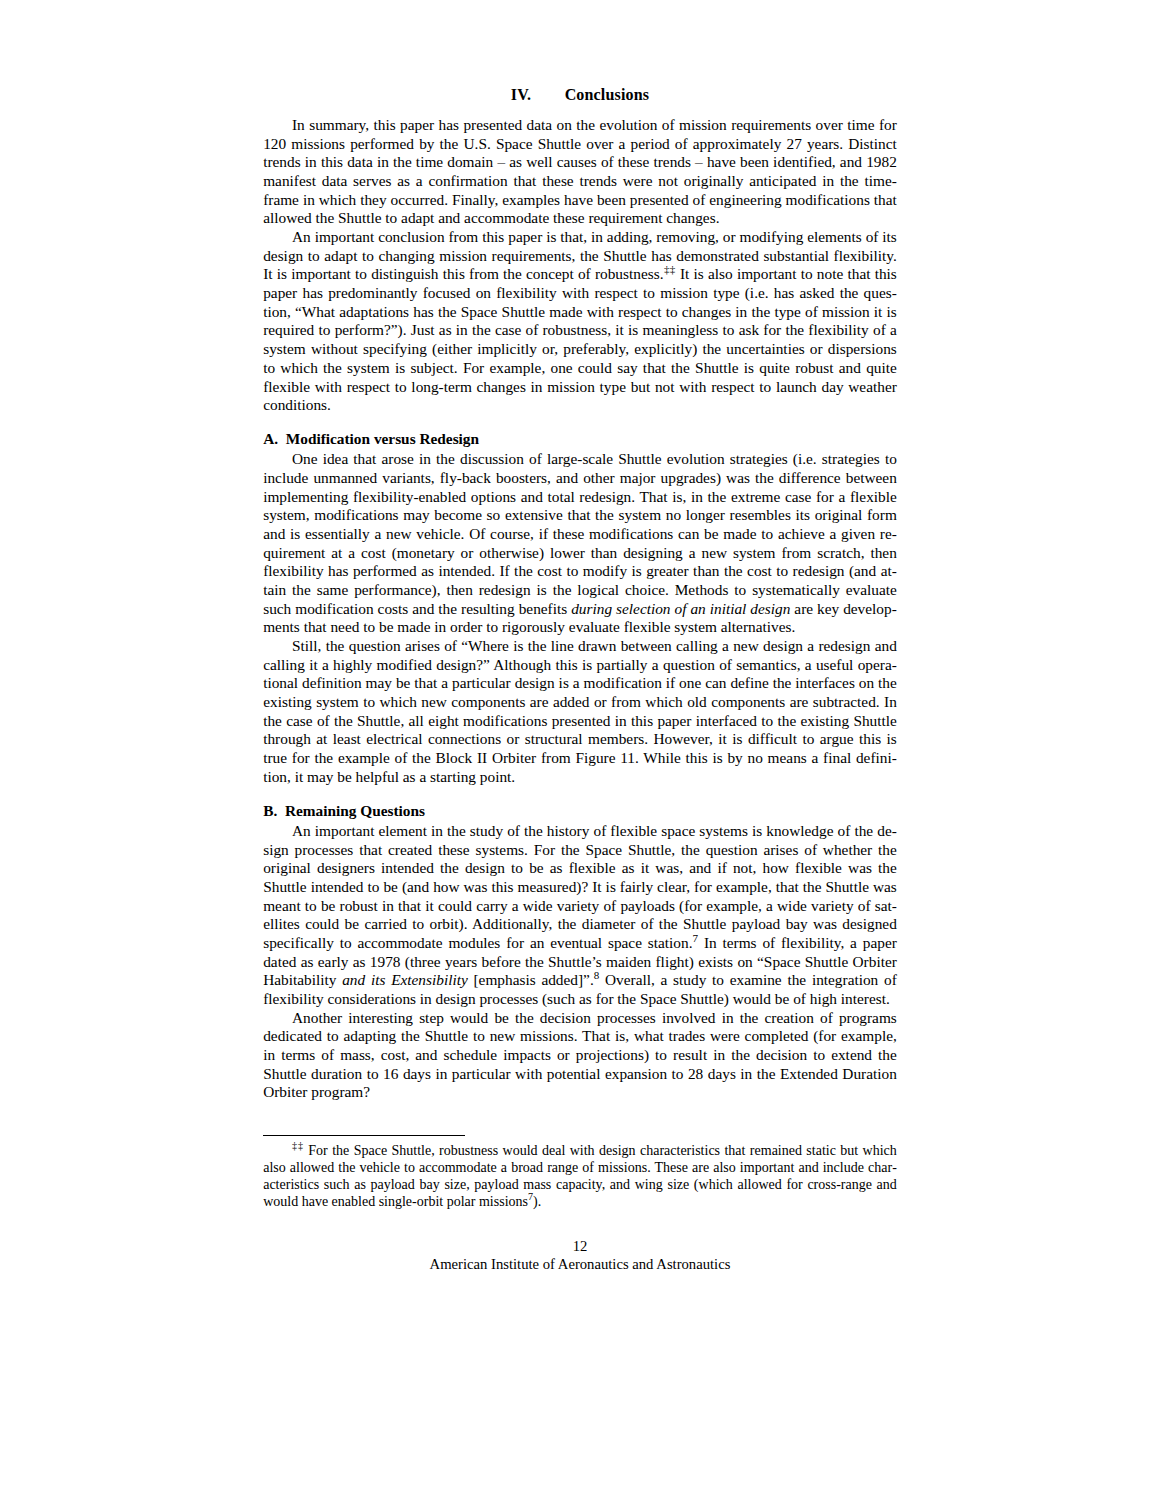IV. Conclusions
In summary, this paper has presented data on the evolution of mission requirements over time for 120 missions performed by the U.S. Space Shuttle over a period of approximately 27 years. Distinct trends in this data in the time domain – as well causes of these trends – have been identified, and 1982 manifest data serves as a confirmation that these trends were not originally anticipated in the timeframe in which they occurred. Finally, examples have been presented of engineering modifications that allowed the Shuttle to adapt and accommodate these requirement changes.
An important conclusion from this paper is that, in adding, removing, or modifying elements of its design to adapt to changing mission requirements, the Shuttle has demonstrated substantial flexibility. It is important to distinguish this from the concept of robustness.‡‡ It is also important to note that this paper has predominantly focused on flexibility with respect to mission type (i.e. has asked the question, “What adaptations has the Space Shuttle made with respect to changes in the type of mission it is required to perform?”). Just as in the case of robustness, it is meaningless to ask for the flexibility of a system without specifying (either implicitly or, preferably, explicitly) the uncertainties or dispersions to which the system is subject. For example, one could say that the Shuttle is quite robust and quite flexible with respect to long-term changes in mission type but not with respect to launch day weather conditions.
A. Modification versus Redesign
One idea that arose in the discussion of large-scale Shuttle evolution strategies (i.e. strategies to include unmanned variants, fly-back boosters, and other major upgrades) was the difference between implementing flexibility-enabled options and total redesign. That is, in the extreme case for a flexible system, modifications may become so extensive that the system no longer resembles its original form and is essentially a new vehicle. Of course, if these modifications can be made to achieve a given requirement at a cost (monetary or otherwise) lower than designing a new system from scratch, then flexibility has performed as intended. If the cost to modify is greater than the cost to redesign (and attain the same performance), then redesign is the logical choice. Methods to systematically evaluate such modification costs and the resulting benefits during selection of an initial design are key developments that need to be made in order to rigorously evaluate flexible system alternatives.
Still, the question arises of “Where is the line drawn between calling a new design a redesign and calling it a highly modified design?” Although this is partially a question of semantics, a useful operational definition may be that a particular design is a modification if one can define the interfaces on the existing system to which new components are added or from which old components are subtracted. In the case of the Shuttle, all eight modifications presented in this paper interfaced to the existing Shuttle through at least electrical connections or structural members. However, it is difficult to argue this is true for the example of the Block II Orbiter from Figure 11. While this is by no means a final definition, it may be helpful as a starting point.
B. Remaining Questions
An important element in the study of the history of flexible space systems is knowledge of the design processes that created these systems. For the Space Shuttle, the question arises of whether the original designers intended the design to be as flexible as it was, and if not, how flexible was the Shuttle intended to be (and how was this measured)? It is fairly clear, for example, that the Shuttle was meant to be robust in that it could carry a wide variety of payloads (for example, a wide variety of satellites could be carried to orbit). Additionally, the diameter of the Shuttle payload bay was designed specifically to accommodate modules for an eventual space station.7 In terms of flexibility, a paper dated as early as 1978 (three years before the Shuttle’s maiden flight) exists on “Space Shuttle Orbiter Habitability and its Extensibility [emphasis added]”.8 Overall, a study to examine the integration of flexibility considerations in design processes (such as for the Space Shuttle) would be of high interest.
Another interesting step would be the decision processes involved in the creation of programs dedicated to adapting the Shuttle to new missions. That is, what trades were completed (for example, in terms of mass, cost, and schedule impacts or projections) to result in the decision to extend the Shuttle duration to 16 days in particular with potential expansion to 28 days in the Extended Duration Orbiter program?
‡‡ For the Space Shuttle, robustness would deal with design characteristics that remained static but which also allowed the vehicle to accommodate a broad range of missions. These are also important and include characteristics such as payload bay size, payload mass capacity, and wing size (which allowed for cross-range and would have enabled single-orbit polar missions7).
12 American Institute of Aeronautics and Astronautics